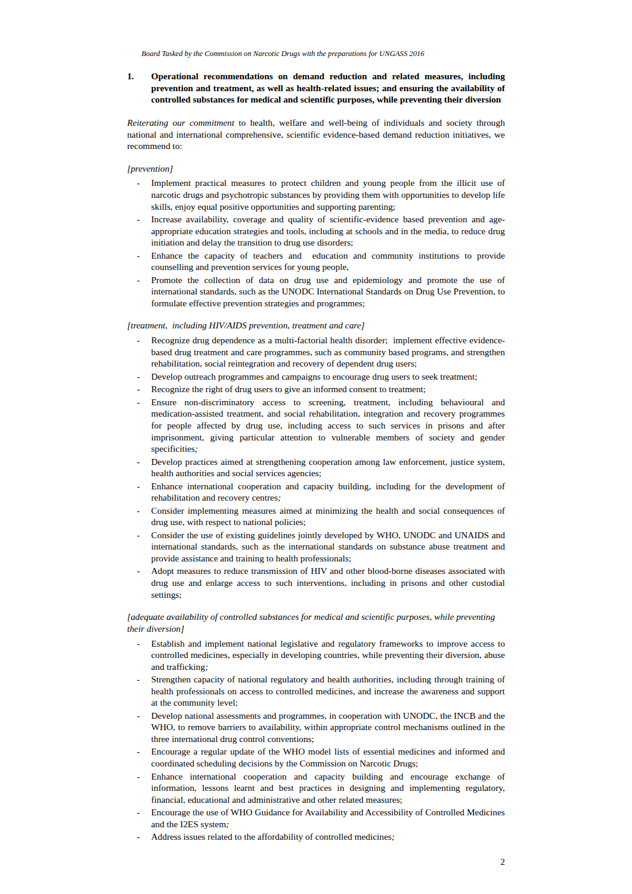Board Tasked by the Commission on Narcotic Drugs with the preparations for UNGASS 2016
1.
Operational recommendations on demand reduction and related measures, including prevention and treatment, as well as health-related issues; and ensuring the availability of controlled substances for medical and scientific purposes, while preventing their diversion
Reiterating our commitment to health, welfare and well-being of individuals and society through national and international comprehensive, scientific evidence-based demand reduction initiatives, we recommend to:
[prevention]
Implement practical measures to protect children and young people from the illicit use of narcotic drugs and psychotropic substances by providing them with opportunities to develop life skills, enjoy equal positive opportunities and supporting parenting;
Increase availability, coverage and quality of scientific-evidence based prevention and age-appropriate education strategies and tools, including at schools and in the media, to reduce drug initiation and delay the transition to drug use disorders;
Enhance the capacity of teachers and education and community institutions to provide counselling and prevention services for young people,
Promote the collection of data on drug use and epidemiology and promote the use of international standards, such as the UNODC International Standards on Drug Use Prevention, to formulate effective prevention strategies and programmes;
[treatment, including HIV/AIDS prevention, treatment and care]
Recognize drug dependence as a multi-factorial health disorder; implement effective evidence-based drug treatment and care programmes, such as community based programs, and strengthen rehabilitation, social reintegration and recovery of dependent drug users;
Develop outreach programmes and campaigns to encourage drug users to seek treatment;
Recognize the right of drug users to give an informed consent to treatment;
Ensure non-discriminatory access to screening, treatment, including behavioural and medication-assisted treatment, and social rehabilitation, integration and recovery programmes for people affected by drug use, including access to such services in prisons and after imprisonment, giving particular attention to vulnerable members of society and gender specificities;
Develop practices aimed at strengthening cooperation among law enforcement, justice system, health authorities and social services agencies;
Enhance international cooperation and capacity building, including for the development of rehabilitation and recovery centres;
Consider implementing measures aimed at minimizing the health and social consequences of drug use, with respect to national policies;
Consider the use of existing guidelines jointly developed by WHO, UNODC and UNAIDS and international standards, such as the international standards on substance abuse treatment and provide assistance and training to health professionals;
Adopt measures to reduce transmission of HIV and other blood-borne diseases associated with drug use and enlarge access to such interventions, including in prisons and other custodial settings;
[adequate availability of controlled substances for medical and scientific purposes, while preventing their diversion]
Establish and implement national legislative and regulatory frameworks to improve access to controlled medicines, especially in developing countries, while preventing their diversion, abuse and trafficking;
Strengthen capacity of national regulatory and health authorities, including through training of health professionals on access to controlled medicines, and increase the awareness and support at the community level;
Develop national assessments and programmes, in cooperation with UNODC, the INCB and the WHO, to remove barriers to availability, within appropriate control mechanisms outlined in the three international drug control conventions;
Encourage a regular update of the WHO model lists of essential medicines and informed and coordinated scheduling decisions by the Commission on Narcotic Drugs;
Enhance international cooperation and capacity building and encourage exchange of information, lessons learnt and best practices in designing and implementing regulatory, financial, educational and administrative and other related measures;
Encourage the use of WHO Guidance for Availability and Accessibility of Controlled Medicines and the I2ES system;
Address issues related to the affordability of controlled medicines;
2